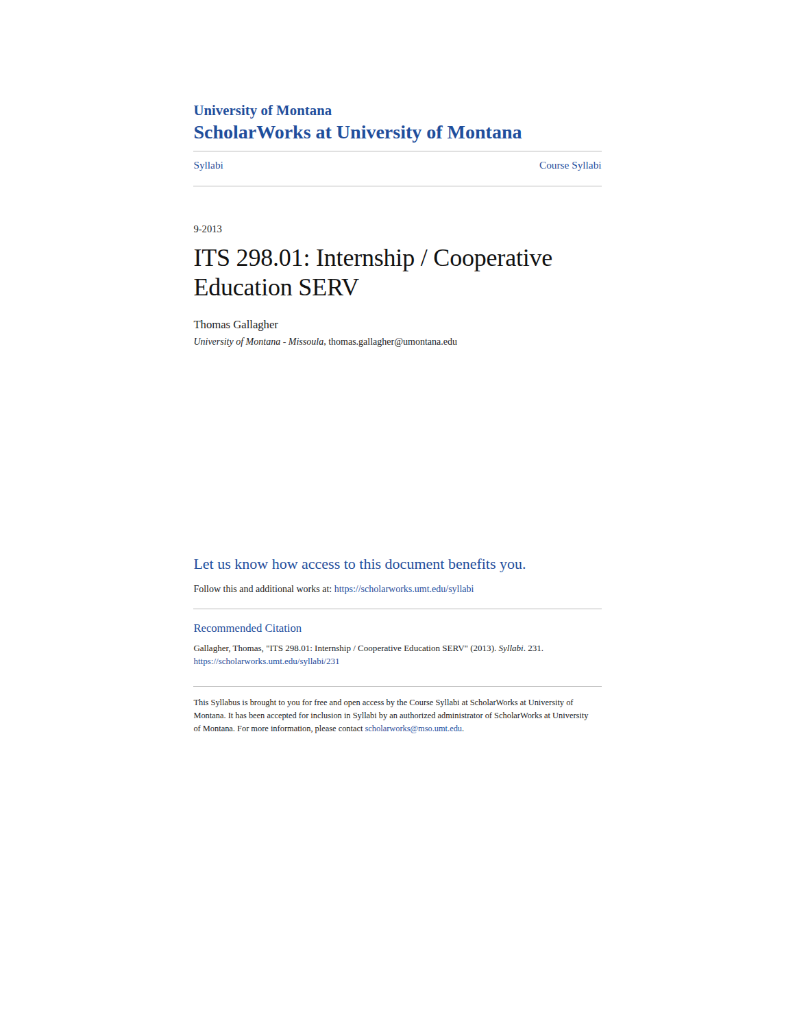University of Montana
ScholarWorks at University of Montana
Syllabi
Course Syllabi
9-2013
ITS 298.01: Internship / Cooperative Education SERV
Thomas Gallagher
University of Montana - Missoula, thomas.gallagher@umontana.edu
Let us know how access to this document benefits you.
Follow this and additional works at: https://scholarworks.umt.edu/syllabi
Recommended Citation
Gallagher, Thomas, "ITS 298.01: Internship / Cooperative Education SERV" (2013). Syllabi. 231.
https://scholarworks.umt.edu/syllabi/231
This Syllabus is brought to you for free and open access by the Course Syllabi at ScholarWorks at University of Montana. It has been accepted for inclusion in Syllabi by an authorized administrator of ScholarWorks at University of Montana. For more information, please contact scholarworks@mso.umt.edu.